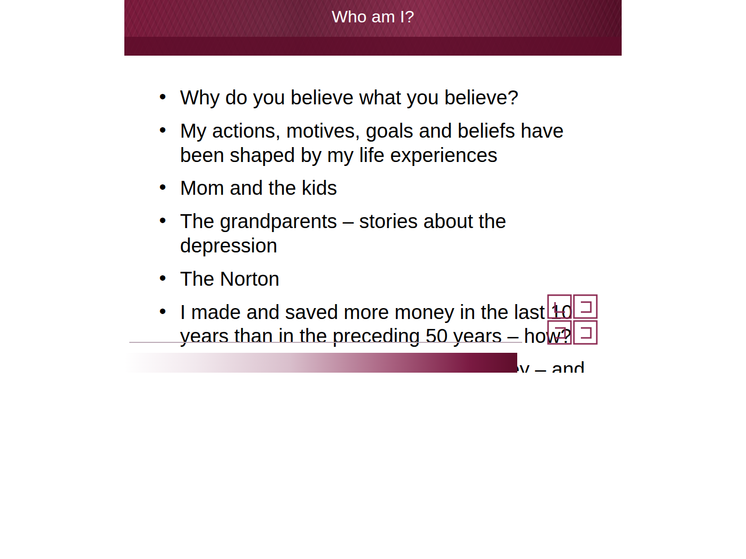Who am I?
Why do you believe what you believe?
My actions, motives, goals and beliefs have been shaped by my life experiences
Mom and the kids
The grandparents – stories about the depression
The Norton
I made and saved more money in the last 10 years than in the preceding 50 years – how?
I need to get used to having that money – and I don’t want to lose it